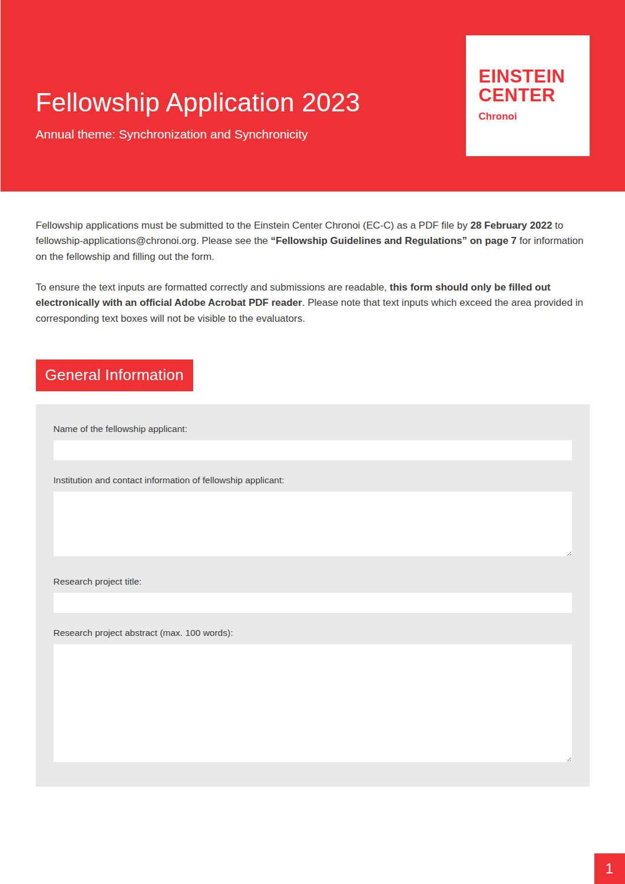EINSTEIN CENTER Chronoi
Fellowship Application 2023
Annual theme: Synchronization and Synchronicity
Fellowship applications must be submitted to the Einstein Center Chronoi (EC-C) as a PDF file by 28 February 2022 to fellowship-applications@chronoi.org. Please see the “Fellowship Guidelines and Regulations” on page 7 for information on the fellowship and filling out the form.
To ensure the text inputs are formatted correctly and submissions are readable, this form should only be filled out electronically with an official Adobe Acrobat PDF reader. Please note that text inputs which exceed the area provided in corresponding text boxes will not be visible to the evaluators.
General Information
Name of the fellowship applicant:
Institution and contact information of fellowship applicant:
Research project title:
Research project abstract (max. 100 words):
1